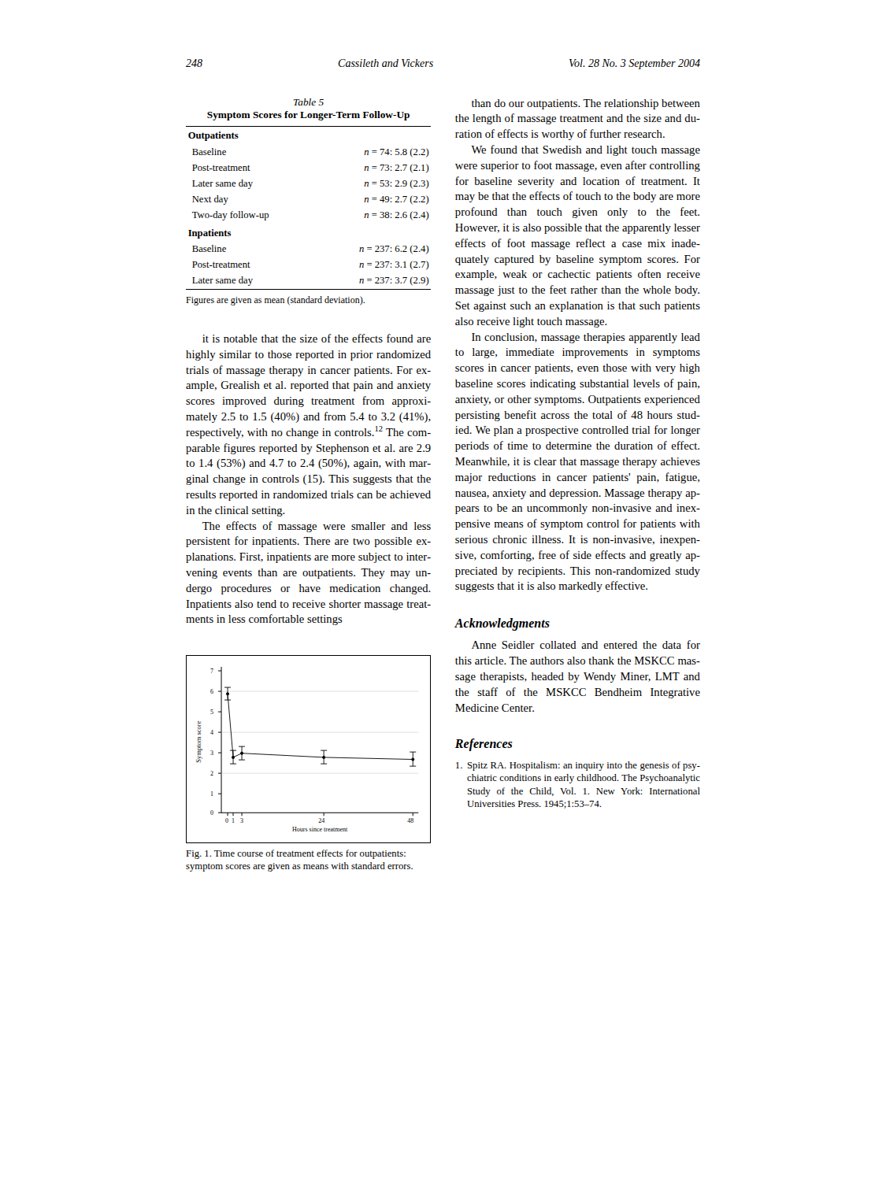248 Cassileth and Vickers Vol. 28 No. 3 September 2004
Table 5 Symptom Scores for Longer-Term Follow-Up
| Outpatients |
| Baseline | n = 74: 5.8 (2.2) |
| Post-treatment | n = 73: 2.7 (2.1) |
| Later same day | n = 53: 2.9 (2.3) |
| Next day | n = 49: 2.7 (2.2) |
| Two-day follow-up | n = 38: 2.6 (2.4) |
| Inpatients |
| Baseline | n = 237: 6.2 (2.4) |
| Post-treatment | n = 237: 3.1 (2.7) |
| Later same day | n = 237: 3.7 (2.9) |
Figures are given as mean (standard deviation).
it is notable that the size of the effects found are highly similar to those reported in prior randomized trials of massage therapy in cancer patients. For example, Grealish et al. reported that pain and anxiety scores improved during treatment from approximately 2.5 to 1.5 (40%) and from 5.4 to 3.2 (41%), respectively, with no change in controls.12 The comparable figures reported by Stephenson et al. are 2.9 to 1.4 (53%) and 4.7 to 2.4 (50%), again, with marginal change in controls (15). This suggests that the results reported in randomized trials can be achieved in the clinical setting.
The effects of massage were smaller and less persistent for inpatients. There are two possible explanations. First, inpatients are more subject to intervening events than are outpatients. They may undergo procedures or have medication changed. Inpatients also tend to receive shorter massage treatments in less comfortable settings
7 6 5 4 3 2 1 0 0 1 3 24 48 Hours since treatment Symptom score
Fig. 1. Time course of treatment effects for outpatients: symptom scores are given as means with standard errors.
than do our outpatients. The relationship between the length of massage treatment and the size and duration of effects is worthy of further research.
We found that Swedish and light touch massage were superior to foot massage, even after controlling for baseline severity and location of treatment. It may be that the effects of touch to the body are more profound than touch given only to the feet. However, it is also possible that the apparently lesser effects of foot massage reflect a case mix inadequately captured by baseline symptom scores. For example, weak or cachectic patients often receive massage just to the feet rather than the whole body. Set against such an explanation is that such patients also receive light touch massage.
In conclusion, massage therapies apparently lead to large, immediate improvements in symptoms scores in cancer patients, even those with very high baseline scores indicating substantial levels of pain, anxiety, or other symptoms. Outpatients experienced persisting benefit across the total of 48 hours studied. We plan a prospective controlled trial for longer periods of time to determine the duration of effect. Meanwhile, it is clear that massage therapy achieves major reductions in cancer patients' pain, fatigue, nausea, anxiety and depression. Massage therapy appears to be an uncommonly non-invasive and inexpensive means of symptom control for patients with serious chronic illness. It is non-invasive, inexpensive, comforting, free of side effects and greatly appreciated by recipients. This non-randomized study suggests that it is also markedly effective.
Acknowledgments
Anne Seidler collated and entered the data for this article. The authors also thank the MSKCC massage therapists, headed by Wendy Miner, LMT and the staff of the MSKCC Bendheim Integrative Medicine Center.
References
1. Spitz RA. Hospitalism: an inquiry into the genesis of psychiatric conditions in early childhood. The Psychoanalytic Study of the Child, Vol. 1. New York: International Universities Press. 1945;1:53–74.